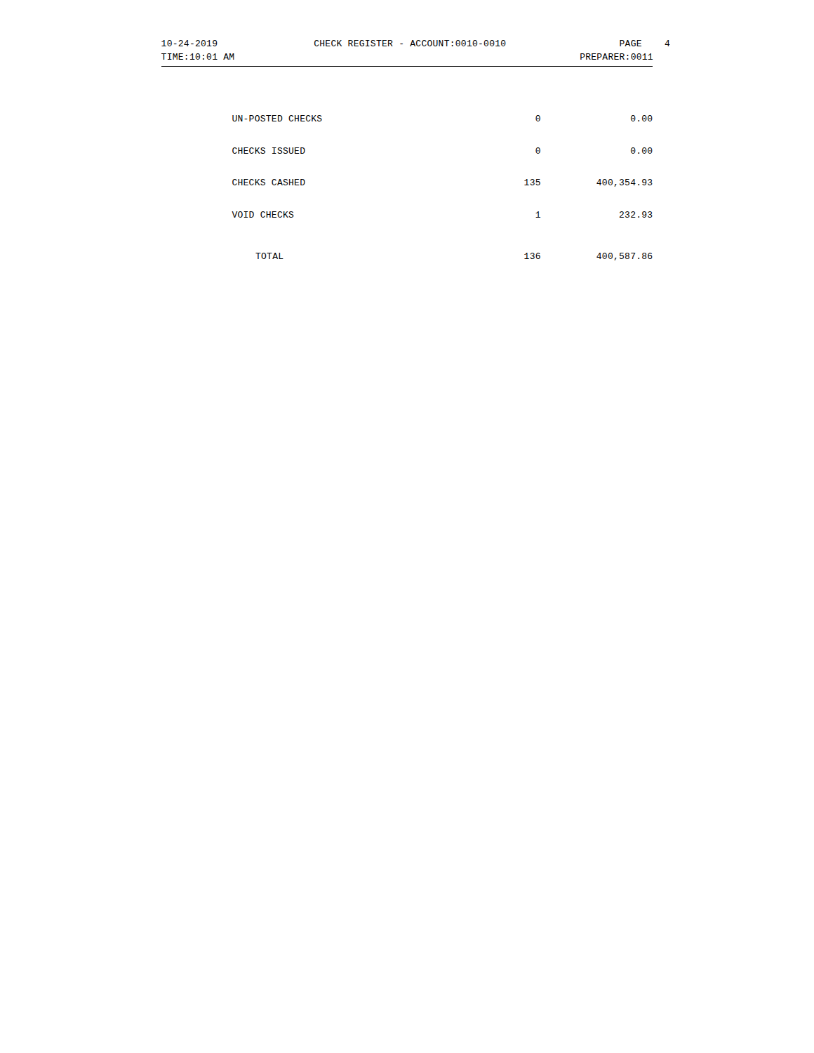10-24-2019                 CHECK REGISTER - ACCOUNT:0010-0010                    PAGE    4
TIME:10:01 AM                                                             PREPARER:0011
| UN-POSTED CHECKS | 0 | 0.00 |
| CHECKS ISSUED | 0 | 0.00 |
| CHECKS CASHED | 135 | 400,354.93 |
| VOID CHECKS | 1 | 232.93 |
| TOTAL | 136 | 400,587.86 |